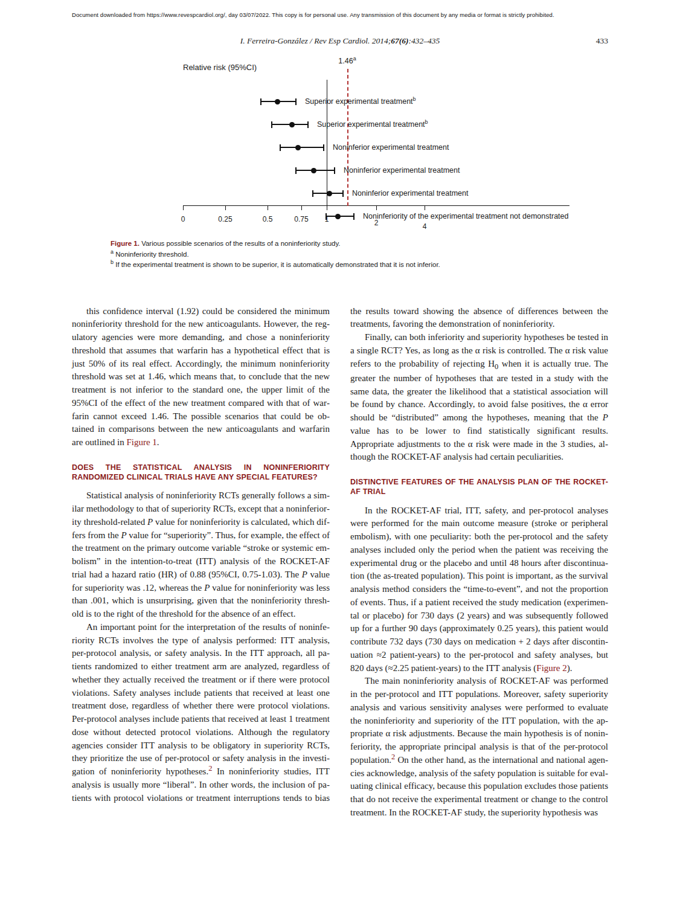Document downloaded from https://www.revespcardiol.org/, day 03/07/2022. This copy is for personal use. Any transmission of this document by any media or format is strictly prohibited.
I. Ferreira-González / Rev Esp Cardiol. 2014;67(6):432–435 433
Relative risk (95%CI)
0
0.25
0.5
0.75
1
2
4
1.46a
Superior experimental treatmentb
Superior experimental treatmentb
Noninferior experimental treatment
Noninferior experimental treatment
Noninferior experimental treatment
Noninferiority of the experimental treatment not demonstrated
Figure 1. Various possible scenarios of the results of a noninferiority study. a Noninferiority threshold. b If the experimental treatment is shown to be superior, it is automatically demonstrated that it is not inferior.
this confidence interval (1.92) could be considered the minimum noninferiority threshold for the new anticoagulants. However, the regulatory agencies were more demanding, and chose a noninferiority threshold that assumes that warfarin has a hypothetical effect that is just 50% of its real effect. Accordingly, the minimum noninferiority threshold was set at 1.46, which means that, to conclude that the new treatment is not inferior to the standard one, the upper limit of the 95%CI of the effect of the new treatment compared with that of warfarin cannot exceed 1.46. The possible scenarios that could be obtained in comparisons between the new anticoagulants and warfarin are outlined in Figure 1.
Does the statistical analysis in noninferiority randomized clinical trials have any special features?
Statistical analysis of noninferiority RCTs generally follows a similar methodology to that of superiority RCTs, except that a noninferiority threshold-related P value for noninferiority is calculated, which differs from the P value for “superiority”. Thus, for example, the effect of the treatment on the primary outcome variable “stroke or systemic embolism” in the intention-to-treat (ITT) analysis of the ROCKET-AF trial had a hazard ratio (HR) of 0.88 (95%CI, 0.75-1.03). The P value for superiority was .12, whereas the P value for noninferiority was less than .001, which is unsurprising, given that the noninferiority threshold is to the right of the threshold for the absence of an effect.
An important point for the interpretation of the results of noninferiority RCTs involves the type of analysis performed: ITT analysis, per-protocol analysis, or safety analysis. In the ITT approach, all patients randomized to either treatment arm are analyzed, regardless of whether they actually received the treatment or if there were protocol violations. Safety analyses include patients that received at least one treatment dose, regardless of whether there were protocol violations. Per-protocol analyses include patients that received at least 1 treatment dose without detected protocol violations. Although the regulatory agencies consider ITT analysis to be obligatory in superiority RCTs, they prioritize the use of per-protocol or safety analysis in the investigation of noninferiority hypotheses.2 In noninferiority studies, ITT analysis is usually more “liberal”. In other words, the inclusion of patients with protocol violations or treatment interruptions tends to bias the results toward showing the absence of differences between the treatments, favoring the demonstration of noninferiority.
Finally, can both inferiority and superiority hypotheses be tested in a single RCT? Yes, as long as the α risk is controlled. The α risk value refers to the probability of rejecting H0 when it is actually true. The greater the number of hypotheses that are tested in a study with the same data, the greater the likelihood that a statistical association will be found by chance. Accordingly, to avoid false positives, the α error should be “distributed” among the hypotheses, meaning that the P value has to be lower to find statistically significant results. Appropriate adjustments to the α risk were made in the 3 studies, although the ROCKET-AF analysis had certain peculiarities.
Distinctive features of the analysis plan of the ROCKET-AF trial
In the ROCKET-AF trial, ITT, safety, and per-protocol analyses were performed for the main outcome measure (stroke or peripheral embolism), with one peculiarity: both the per-protocol and the safety analyses included only the period when the patient was receiving the experimental drug or the placebo and until 48 hours after discontinuation (the as-treated population). This point is important, as the survival analysis method considers the “time-to-event”, and not the proportion of events. Thus, if a patient received the study medication (experimental or placebo) for 730 days (2 years) and was subsequently followed up for a further 90 days (approximately 0.25 years), this patient would contribute 732 days (730 days on medication + 2 days after discontinuation ≈2 patient-years) to the per-protocol and safety analyses, but 820 days (≈2.25 patient-years) to the ITT analysis (Figure 2).
The main noninferiority analysis of ROCKET-AF was performed in the per-protocol and ITT populations. Moreover, safety superiority analysis and various sensitivity analyses were performed to evaluate the noninferiority and superiority of the ITT population, with the appropriate α risk adjustments. Because the main hypothesis is of noninferiority, the appropriate principal analysis is that of the per-protocol population.2 On the other hand, as the international and national agencies acknowledge, analysis of the safety population is suitable for evaluating clinical efficacy, because this population excludes those patients that do not receive the experimental treatment or change to the control treatment. In the ROCKET-AF study, the superiority hypothesis was